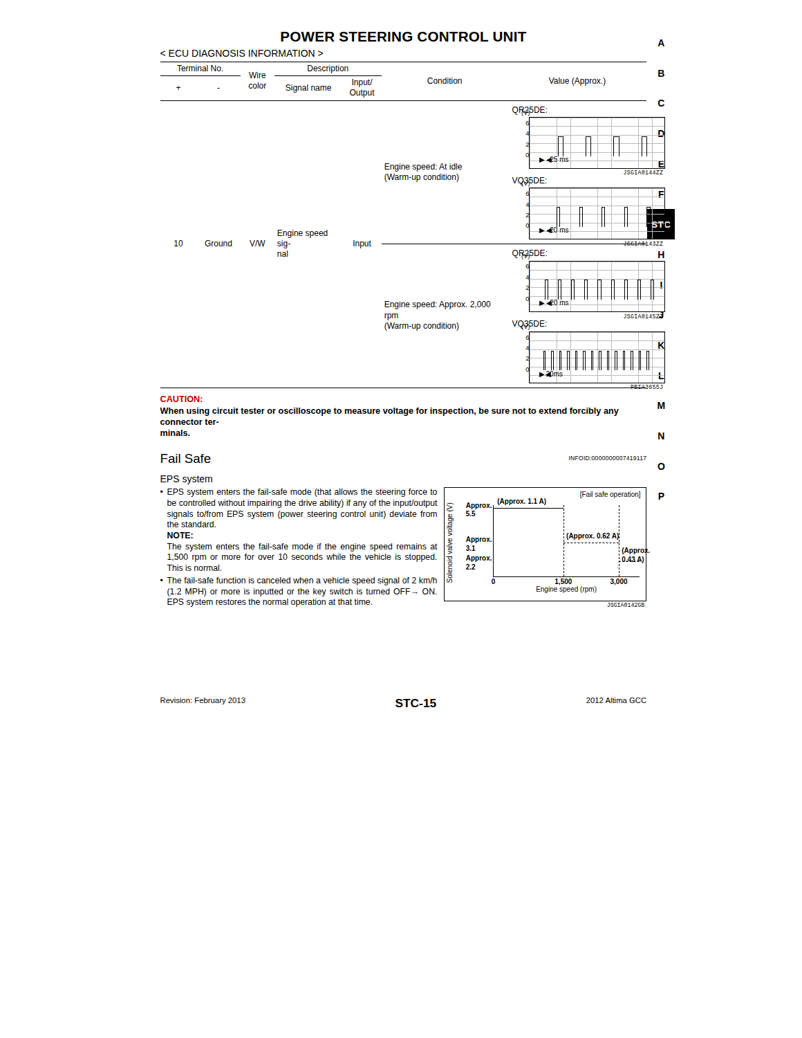A
B
C
D
E
F
STC
H
I
J
K
L
M
N
O
P
POWER STEERING CONTROL UNIT
< ECU DIAGNOSIS INFORMATION >
| Terminal No. | Wire color | Description | Condition | Value (Approx.) |
| --- | --- | --- | --- | --- |
| + | - | Signal name | Input/ Output |
| 10 | Ground | V/W | Engine speed sig- nal | Input | Engine speed: At idle (Warm-up condition) | QR25DE: (V) 6 4 2 0 ▶ ◀ 25 ms JSGIA0144ZZ VQ35DE: (V) 6 4 2 0 ▶ ◀ 20 ms JSGIA0143ZZ |
| Engine speed: Approx. 2,000 rpm (Warm-up condition) | QR25DE: (V) 6 4 2 0 ▶ ◀ 20 ms JSGIA0145ZZ VQ35DE: (V) 6 4 2 0 ▶ ◀ 20ms PBIA3655J |
CAUTION:
When using circuit tester or oscilloscope to measure voltage for inspection, be sure not to extend forcibly any connector ter-
minals.
INFOID:0000000007419117
Fail Safe
EPS system
EPS system enters the fail-safe mode (that allows the steering force to be controlled without impairing the drive ability) if any of the input/output signals to/from EPS system (power steering control unit) deviate from the standard.
NOTE:
The system enters the fail-safe mode if the engine speed remains at 1,500 rpm or more for over 10 seconds while the vehicle is stopped. This is normal.
The fail-safe function is canceled when a vehicle speed signal of 2 km/h (1.2 MPH) or more is inputted or the key switch is turned OFF→ ON. EPS system restores the normal operation at that time.
Solenoid valve voltage (V)
[Fail safe operation]
Approx.
5.5
Approx.
3.1
Approx.
2.2
0
1,500
3,000
(Approx. 1.1 A)
(Approx. 0.62 A)
(Approx.
0.43 A)
Engine speed (rpm)
JSGIA0142GB
Revision: February 2013
2012 Altima GCC
STC-15